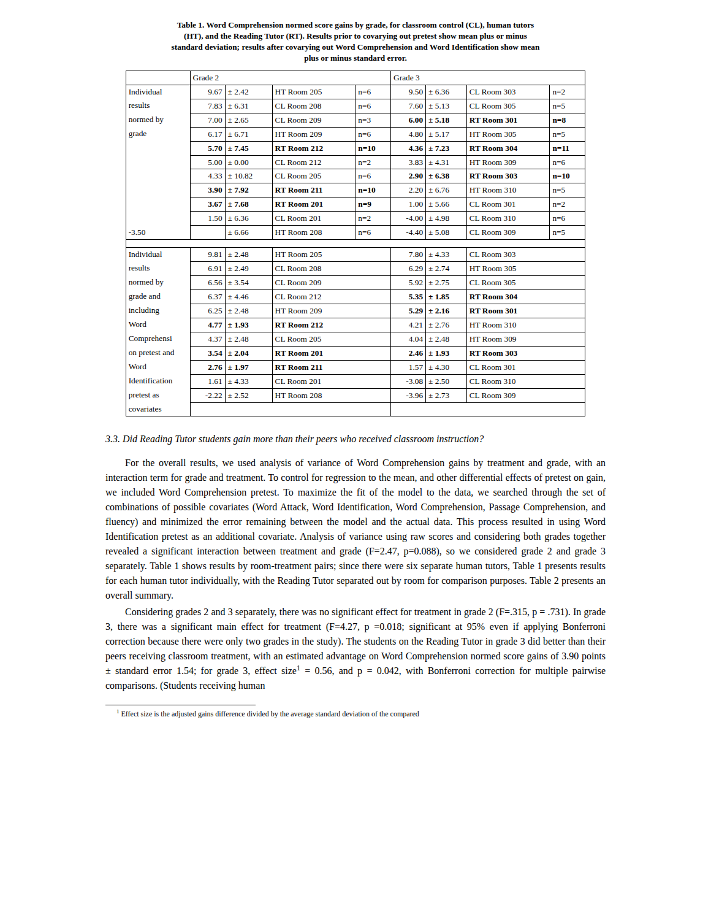Table 1. Word Comprehension normed score gains by grade, for classroom control (CL), human tutors
(HT), and the Reading Tutor (RT). Results prior to covarying out pretest show mean plus or minus
standard deviation; results after covarying out Word Comprehension and Word Identification show mean
plus or minus standard error.
| | Grade 2 | Grade 3 |
| Individual | 9.67 | ± 2.42 | HT Room 205 | n=6 | 9.50 | ± 6.36 | CL Room 303 | n=2 |
| results | 7.83 | ± 6.31 | CL Room 208 | n=6 | 7.60 | ± 5.13 | CL Room 305 | n=5 |
| normed by | 7.00 | ± 2.65 | CL Room 209 | n=3 | 6.00 | ± 5.18 | RT Room 301 | n=8 |
| grade | 6.17 | ± 6.71 | HT Room 209 | n=6 | 4.80 | ± 5.17 | HT Room 305 | n=5 |
| | 5.70 | ± 7.45 | RT Room 212 | n=10 | 4.36 | ± 7.23 | RT Room 304 | n=11 |
| | 5.00 | ± 0.00 | CL Room 212 | n=2 | 3.83 | ± 4.31 | HT Room 309 | n=6 |
| | 4.33 | ± 10.82 | CL Room 205 | n=6 | 2.90 | ± 6.38 | RT Room 303 | n=10 |
| | 3.90 | ± 7.92 | RT Room 211 | n=10 | 2.20 | ± 6.76 | HT Room 310 | n=5 |
| | 3.67 | ± 7.68 | RT Room 201 | n=9 | 1.00 | ± 5.66 | CL Room 301 | n=2 |
| | 1.50 | ± 6.36 | CL Room 201 | n=2 | -4.00 | ± 4.98 | CL Room 310 | n=6 |
| -3.50 | | ± 6.66 | HT Room 208 | n=6 | -4.40 | ± 5.08 | CL Room 309 | n=5 |
| Individual | 9.81 | ± 2.48 | HT Room 205 | 7.80 | ± 4.33 | CL Room 303 |
| results | 6.91 | ± 2.49 | CL Room 208 | 6.29 | ± 2.74 | HT Room 305 |
| normed by | 6.56 | ± 3.54 | CL Room 209 | 5.92 | ± 2.75 | CL Room 305 |
| grade and | 6.37 | ± 4.46 | CL Room 212 | 5.35 | ± 1.85 | RT Room 304 |
| including | 6.25 | ± 2.48 | HT Room 209 | 5.29 | ± 2.16 | RT Room 301 |
| Word | 4.77 | ± 1.93 | RT Room 212 | 4.21 | ± 2.76 | HT Room 310 |
| Comprehensi | 4.37 | ± 2.48 | CL Room 205 | 4.04 | ± 2.48 | HT Room 309 |
| on pretest and | 3.54 | ± 2.04 | RT Room 201 | 2.46 | ± 1.93 | RT Room 303 |
| Word | 2.76 | ± 1.97 | RT Room 211 | 1.57 | ± 4.30 | CL Room 301 |
| Identification | 1.61 | ± 4.33 | CL Room 201 | -3.08 | ± 2.50 | CL Room 310 |
| pretest as | -2.22 | ± 2.52 | HT Room 208 | -3.96 | ± 2.73 | CL Room 309 |
| covariates | | |
3.3. Did Reading Tutor students gain more than their peers who received classroom instruction?
For the overall results, we used analysis of variance of Word Comprehension gains by treatment and grade, with an interaction term for grade and treatment. To control for regression to the mean, and other differential effects of pretest on gain, we included Word Comprehension pretest. To maximize the fit of the model to the data, we searched through the set of combinations of possible covariates (Word Attack, Word Identification, Word Comprehension, Passage Comprehension, and fluency) and minimized the error remaining between the model and the actual data. This process resulted in using Word Identification pretest as an additional covariate. Analysis of variance using raw scores and considering both grades together revealed a significant interaction between treatment and grade (F=2.47, p=0.088), so we considered grade 2 and grade 3 separately. Table 1 shows results by room-treatment pairs; since there were six separate human tutors, Table 1 presents results for each human tutor individually, with the Reading Tutor separated out by room for comparison purposes. Table 2 presents an overall summary.
Considering grades 2 and 3 separately, there was no significant effect for treatment in grade 2 (F=.315, p = .731). In grade 3, there was a significant main effect for treatment (F=4.27, p =0.018; significant at 95% even if applying Bonferroni correction because there were only two grades in the study). The students on the Reading Tutor in grade 3 did better than their peers receiving classroom treatment, with an estimated advantage on Word Comprehension normed score gains of 3.90 points ± standard error 1.54; for grade 3, effect size1 = 0.56, and p = 0.042, with Bonferroni correction for multiple pairwise comparisons. (Students receiving human
1 Effect size is the adjusted gains difference divided by the average standard deviation of the compared